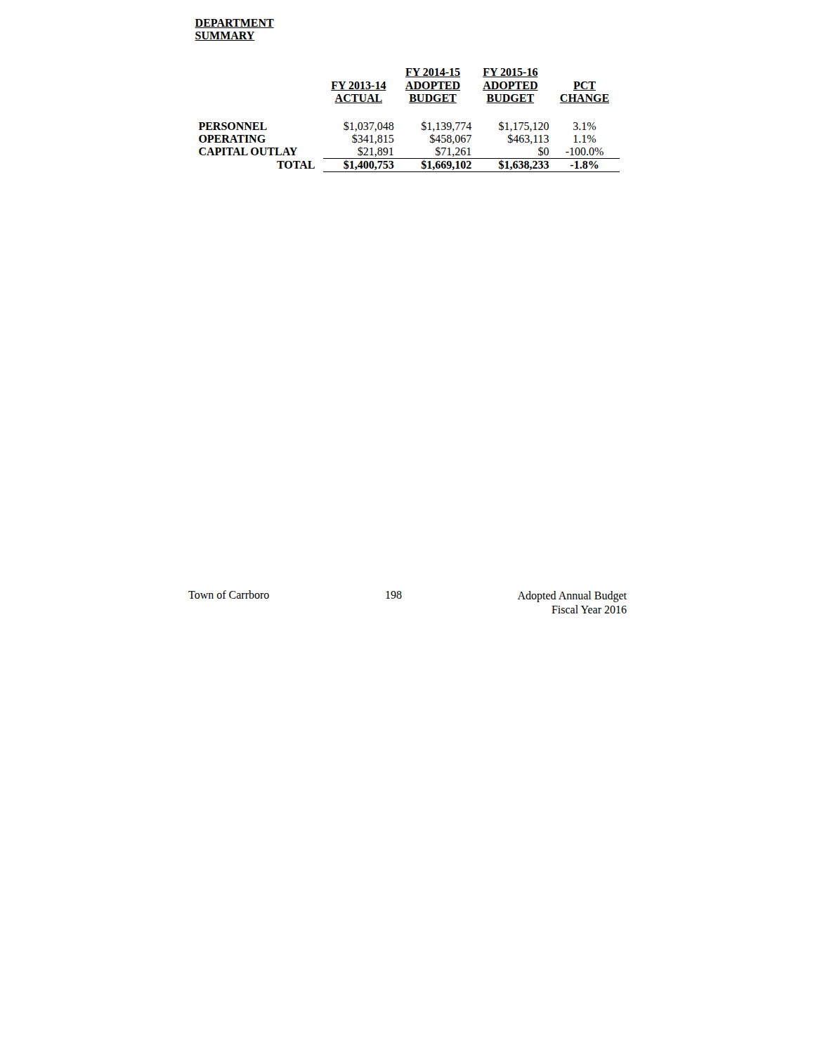DEPARTMENT
SUMMARY
| | FY 2013-14 ACTUAL | FY 2014-15 ADOPTED BUDGET | FY 2015-16 ADOPTED BUDGET | PCT CHANGE |
| --- | --- | --- | --- | --- |
| PERSONNEL | $1,037,048 | $1,139,774 | $1,175,120 | 3.1% |
| OPERATING | $341,815 | $458,067 | $463,113 | 1.1% |
| CAPITAL OUTLAY | $21,891 | $71,261 | $0 | -100.0% |
| TOTAL | $1,400,753 | $1,669,102 | $1,638,233 | -1.8% |
Town of Carrboro
198
Adopted Annual Budget
Fiscal Year 2016